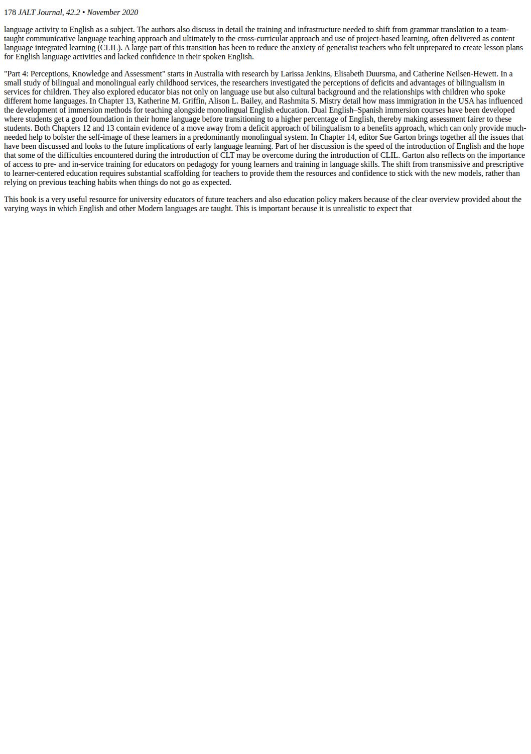178 JALT Journal, 42.2 • November 2020
language activity to English as a subject. The authors also discuss in detail the training and infrastructure needed to shift from grammar translation to a team-taught communicative language teaching approach and ultimately to the cross-curricular approach and use of project-based learning, often delivered as content language integrated learning (CLIL). A large part of this transition has been to reduce the anxiety of generalist teachers who felt unprepared to create lesson plans for English language activities and lacked confidence in their spoken English.
"Part 4: Perceptions, Knowledge and Assessment" starts in Australia with research by Larissa Jenkins, Elisabeth Duursma, and Catherine Neilsen-Hewett. In a small study of bilingual and monolingual early childhood services, the researchers investigated the perceptions of deficits and advantages of bilingualism in services for children. They also explored educator bias not only on language use but also cultural background and the relationships with children who spoke different home languages. In Chapter 13, Katherine M. Griffin, Alison L. Bailey, and Rashmita S. Mistry detail how mass immigration in the USA has influenced the development of immersion methods for teaching alongside monolingual English education. Dual English–Spanish immersion courses have been developed where students get a good foundation in their home language before transitioning to a higher percentage of English, thereby making assessment fairer to these students. Both Chapters 12 and 13 contain evidence of a move away from a deficit approach of bilingualism to a benefits approach, which can only provide much-needed help to bolster the self-image of these learners in a predominantly monolingual system. In Chapter 14, editor Sue Garton brings together all the issues that have been discussed and looks to the future implications of early language learning. Part of her discussion is the speed of the introduction of English and the hope that some of the difficulties encountered during the introduction of CLT may be overcome during the introduction of CLIL. Garton also reflects on the importance of access to pre- and in-service training for educators on pedagogy for young learners and training in language skills. The shift from transmissive and prescriptive to learner-centered education requires substantial scaffolding for teachers to provide them the resources and confidence to stick with the new models, rather than relying on previous teaching habits when things do not go as expected.
This book is a very useful resource for university educators of future teachers and also education policy makers because of the clear overview provided about the varying ways in which English and other Modern languages are taught. This is important because it is unrealistic to expect that